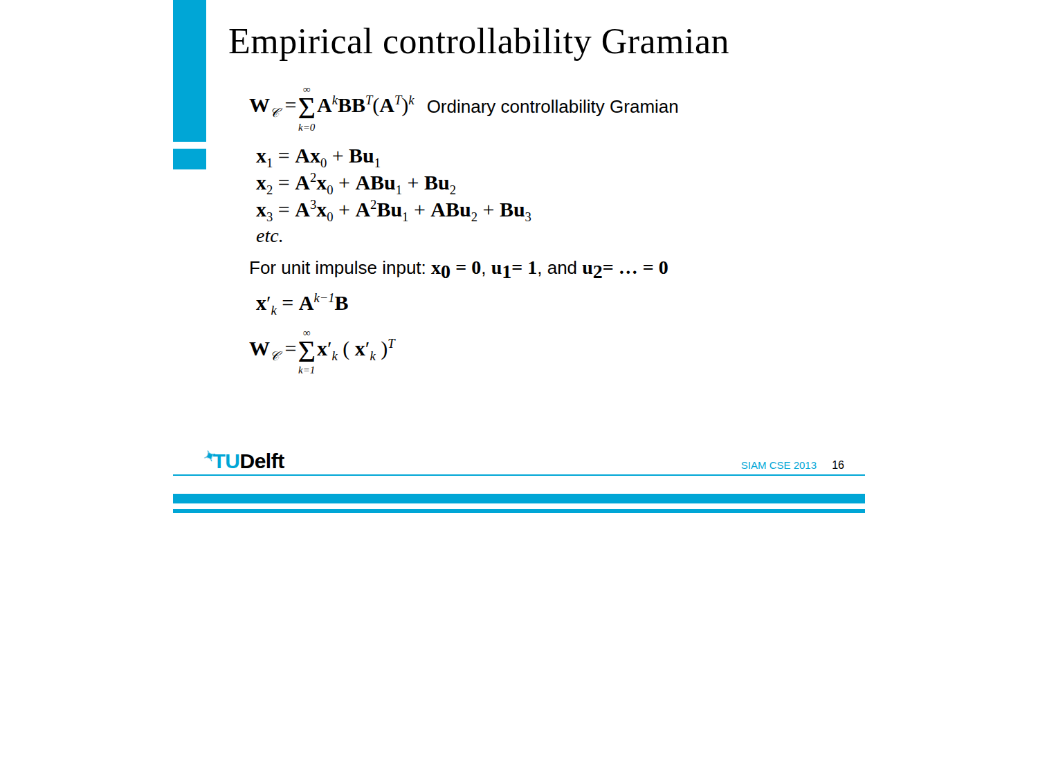Empirical controllability Gramian
W𝒞 = ∞ Σ k=0 AkBBT(AT)k Ordinary controllability Gramian
x1 = Ax0 + Bu1
x2 = A2x0 + ABu1 + Bu2
x3 = A3x0 + A2Bu1 + ABu2 + Bu3
etc.
For unit impulse input: x0 = 0, u1= 1, and u2= … = 0
x′k = Ak−1B
W𝒞 = ∞ Σ k=1 x′k ( x′k )T
✦TUDelft
SIAM CSE 2013 16